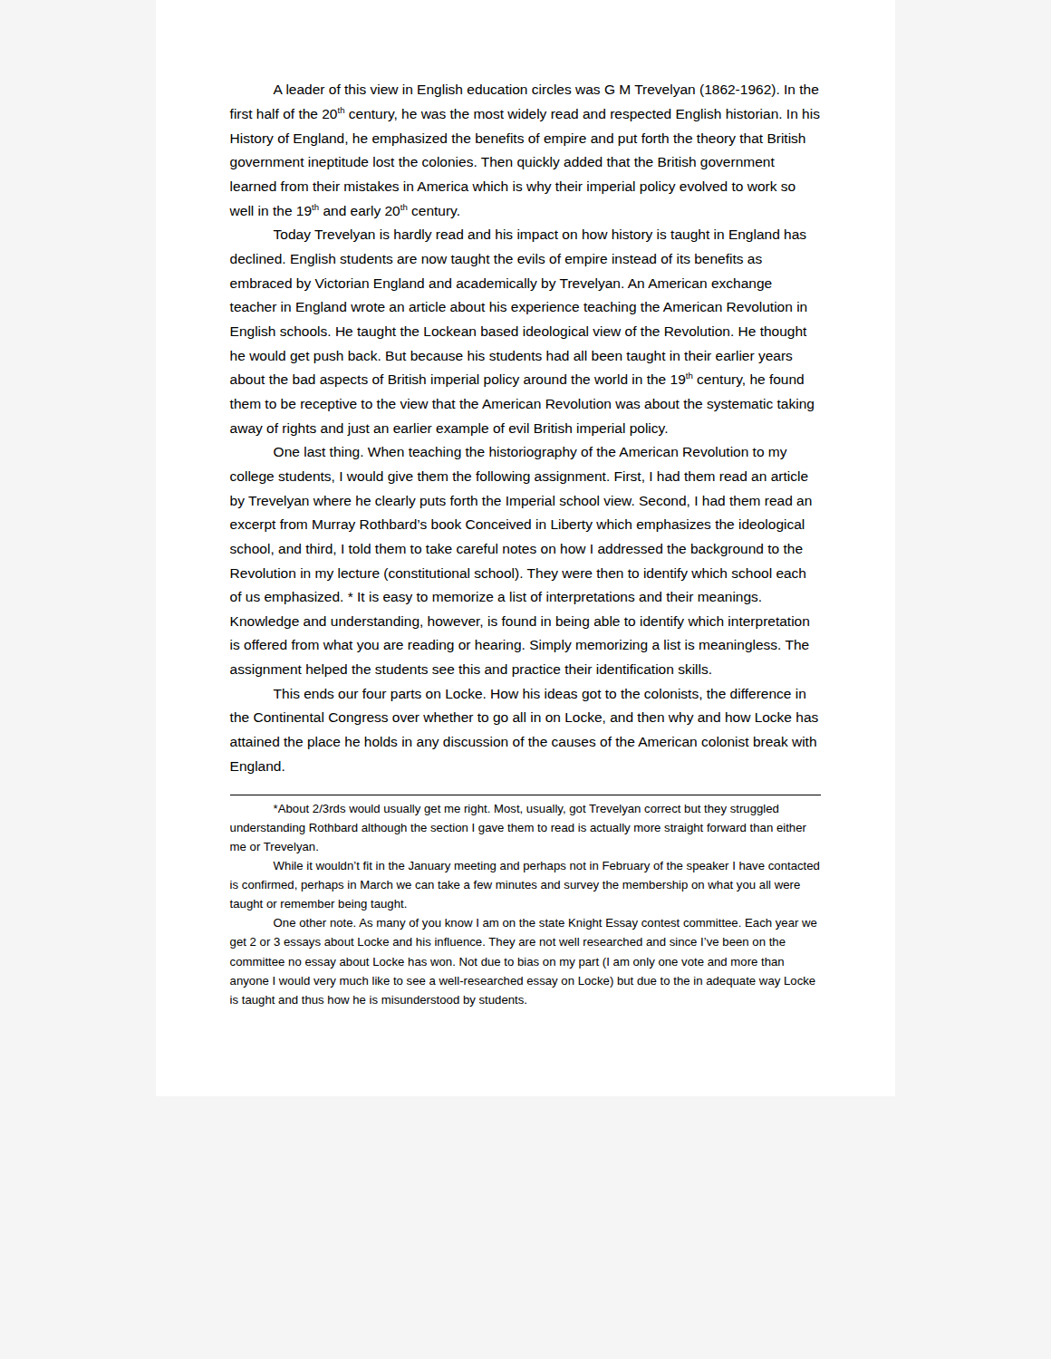A leader of this view in English education circles was G M Trevelyan (1862-1962). In the first half of the 20th century, he was the most widely read and respected English historian. In his History of England, he emphasized the benefits of empire and put forth the theory that British government ineptitude lost the colonies. Then quickly added that the British government learned from their mistakes in America which is why their imperial policy evolved to work so well in the 19th and early 20th century.
Today Trevelyan is hardly read and his impact on how history is taught in England has declined. English students are now taught the evils of empire instead of its benefits as embraced by Victorian England and academically by Trevelyan. An American exchange teacher in England wrote an article about his experience teaching the American Revolution in English schools. He taught the Lockean based ideological view of the Revolution. He thought he would get push back. But because his students had all been taught in their earlier years about the bad aspects of British imperial policy around the world in the 19th century, he found them to be receptive to the view that the American Revolution was about the systematic taking away of rights and just an earlier example of evil British imperial policy.
One last thing. When teaching the historiography of the American Revolution to my college students, I would give them the following assignment. First, I had them read an article by Trevelyan where he clearly puts forth the Imperial school view. Second, I had them read an excerpt from Murray Rothbard’s book Conceived in Liberty which emphasizes the ideological school, and third, I told them to take careful notes on how I addressed the background to the Revolution in my lecture (constitutional school). They were then to identify which school each of us emphasized. * It is easy to memorize a list of interpretations and their meanings. Knowledge and understanding, however, is found in being able to identify which interpretation is offered from what you are reading or hearing. Simply memorizing a list is meaningless. The assignment helped the students see this and practice their identification skills.
This ends our four parts on Locke. How his ideas got to the colonists, the difference in the Continental Congress over whether to go all in on Locke, and then why and how Locke has attained the place he holds in any discussion of the causes of the American colonist break with England.
*About 2/3rds would usually get me right. Most, usually, got Trevelyan correct but they struggled understanding Rothbard although the section I gave them to read is actually more straight forward than either me or Trevelyan.
While it wouldn’t fit in the January meeting and perhaps not in February of the speaker I have contacted is confirmed, perhaps in March we can take a few minutes and survey the membership on what you all were taught or remember being taught.
One other note. As many of you know I am on the state Knight Essay contest committee. Each year we get 2 or 3 essays about Locke and his influence. They are not well researched and since I’ve been on the committee no essay about Locke has won. Not due to bias on my part (I am only one vote and more than anyone I would very much like to see a well-researched essay on Locke) but due to the in adequate way Locke is taught and thus how he is misunderstood by students.